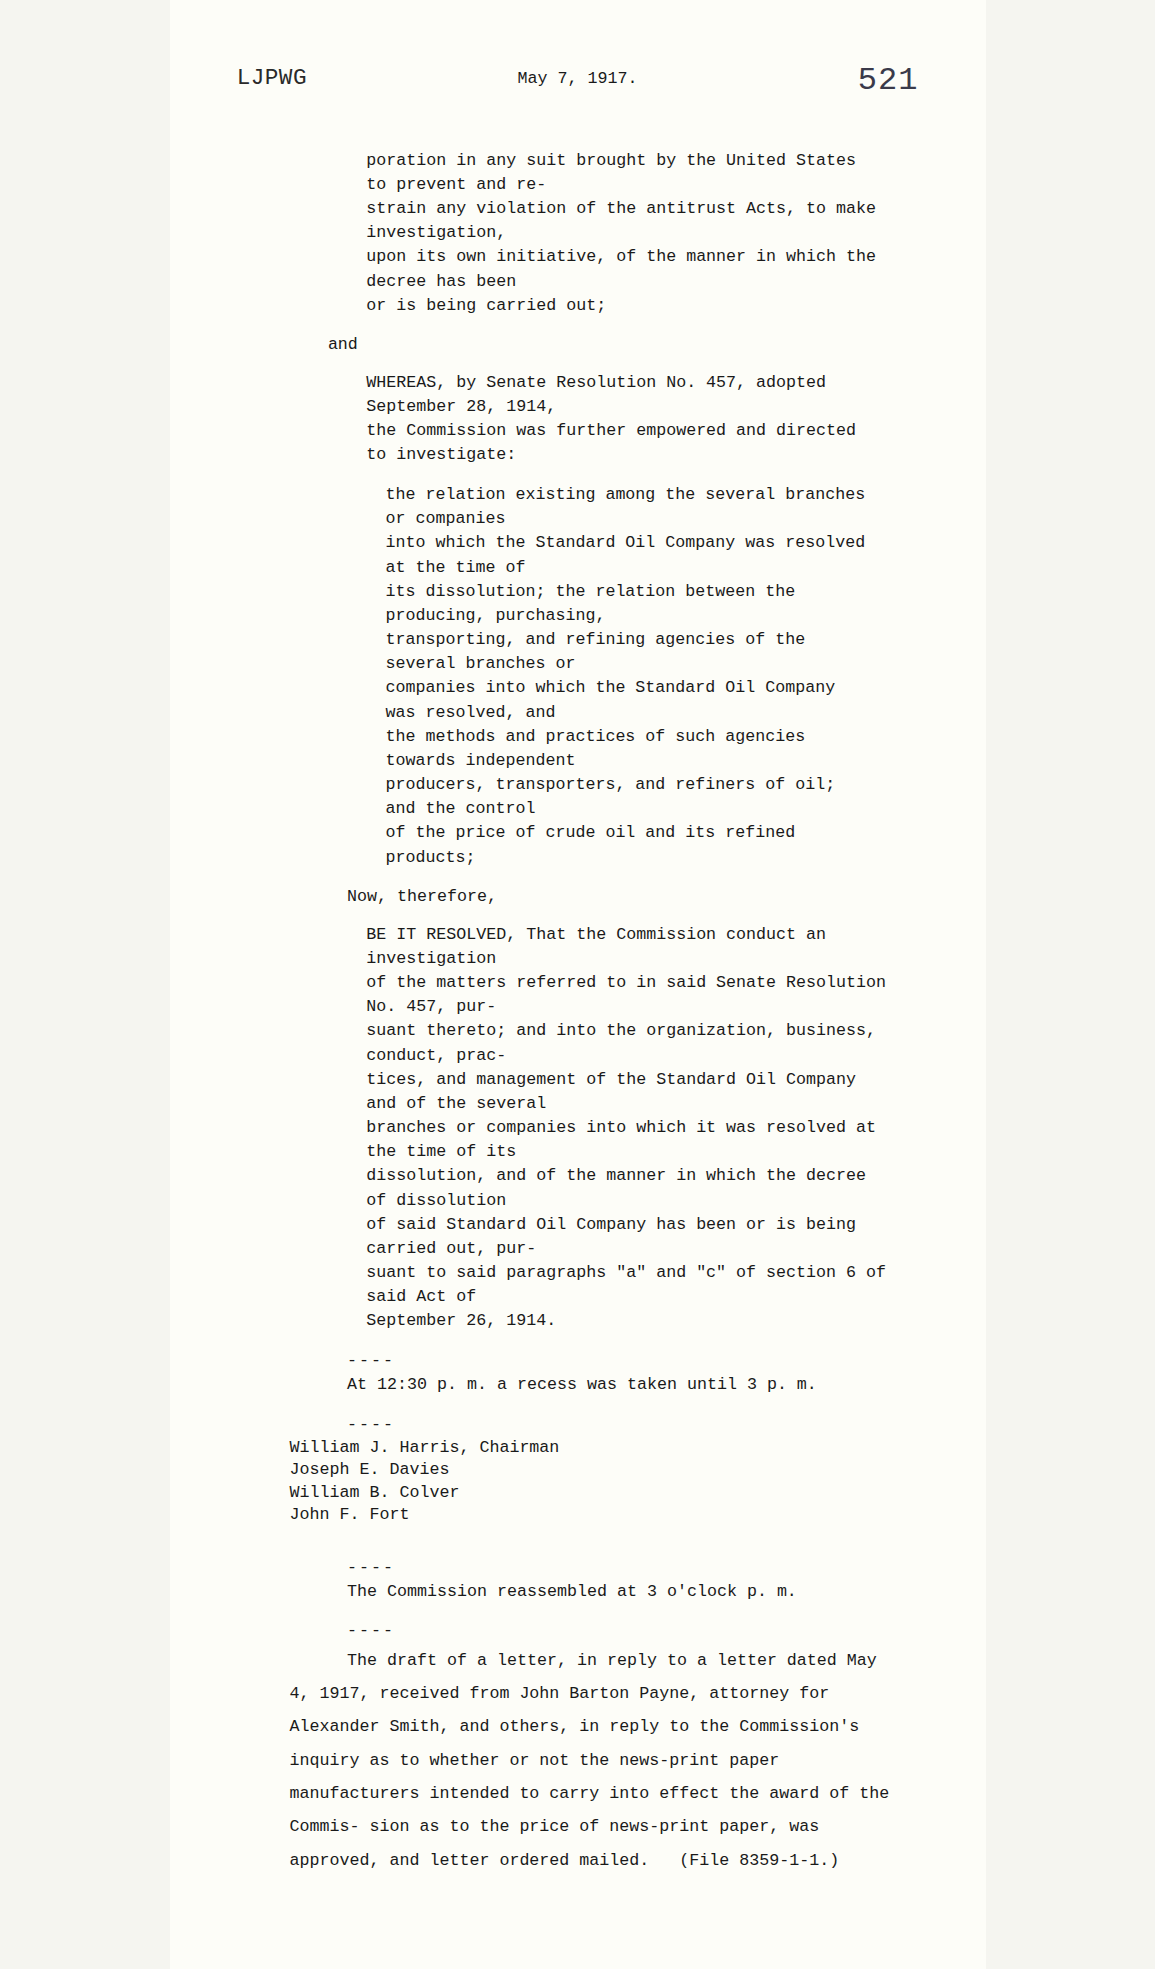LJPWG
May 7, 1917.
521
poration in any suit brought by the United States to prevent and re-
strain any violation of the antitrust Acts, to make investigation,
upon its own initiative, of the manner in which the decree has been
or is being carried out;
and
WHEREAS, by Senate Resolution No. 457, adopted September 28, 1914,
the Commission was further empowered and directed to investigate:
the relation existing among the several branches or companies
into which the Standard Oil Company was resolved at the time of
its dissolution; the relation between the producing, purchasing,
transporting, and refining agencies of the several branches or
companies into which the Standard Oil Company was resolved, and
the methods and practices of such agencies towards independent
producers, transporters, and refiners of oil; and the control
of the price of crude oil and its refined products;
Now, therefore,
BE IT RESOLVED, That the Commission conduct an investigation
of the matters referred to in said Senate Resolution No. 457, pur-
suant thereto; and into the organization, business, conduct, prac-
tices, and management of the Standard Oil Company and of the several
branches or companies into which it was resolved at the time of its
dissolution, and of the manner in which the decree of dissolution
of said Standard Oil Company has been or is being carried out, pur-
suant to said paragraphs "a" and "c" of section 6 of said Act of
September 26, 1914.
----
At 12:30 p. m. a recess was taken until 3 p. m.
----
William J. Harris, Chairman
Joseph E. Davies
William B. Colver
John F. Fort
----
The Commission reassembled at 3 o'clock p. m.
----
The draft of a letter, in reply to a letter dated May 4, 1917, received from John Barton Payne, attorney for Alexander Smith, and others, in reply to the Commission's inquiry as to whether or not the news-print paper manufacturers intended to carry into effect the award of the Commis- sion as to the price of news-print paper, was approved, and letter ordered mailed. (File 8359-1-1.)